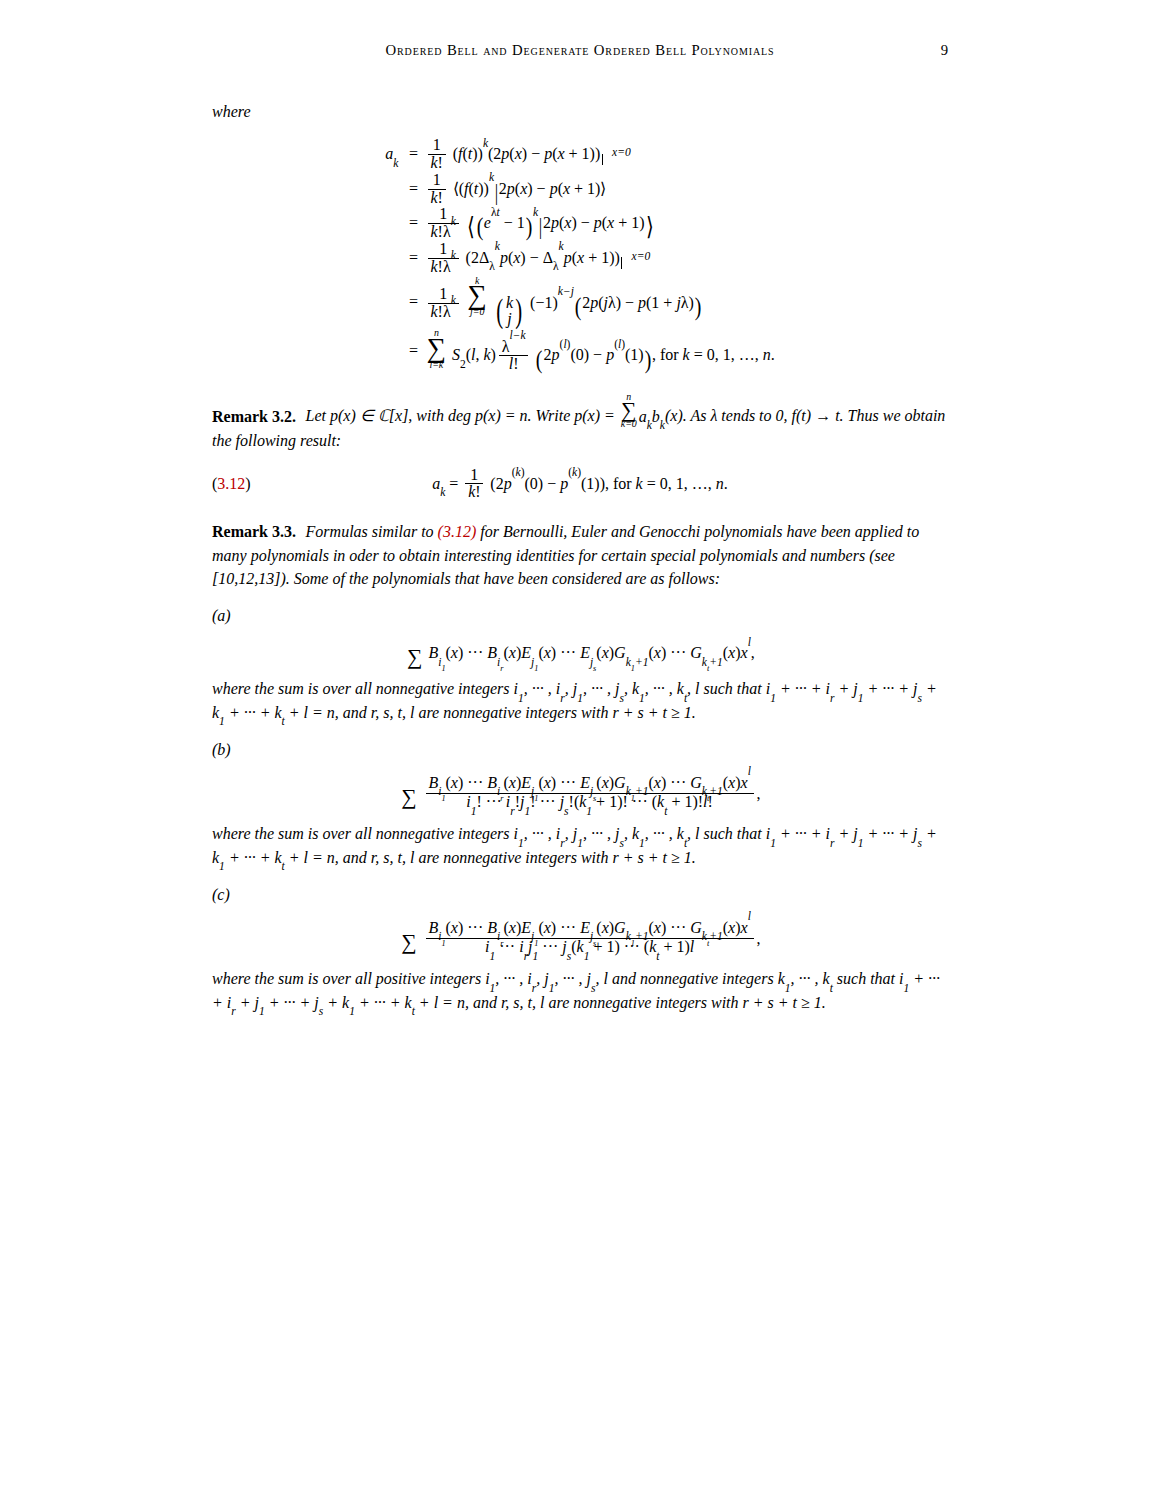Ordered Bell and Degenerate Ordered Bell Polynomials 9
where
| a k | = | 1 k ! ( f ( t )) k (2 p ( x ) − p ( x + 1)) x=0 |
| | = | 1 k ! ⟨( f ( t )) k / 2 p ( x ) − p ( x + 1)⟩ |
| | = | 1 k !λ k ⟨ ( e λ t − 1 ) k / 2 p ( x ) − p ( x + 1) ⟩ |
| | = | 1 k !λ k (2Δ λ k p ( x ) − Δ λ k p ( x + 1)) x=0 |
| | = | 1 k !λ k k ∑ j=0 ( k j ) (−1) k−j ( 2 p ( j λ) − p (1 + j λ) ) |
| | = | n ∑ l=k S 2 ( l , k ) λ l−k l ! ( 2 p ( l ) (0) − p ( l ) (1) ) , for k = 0, 1, …, n . |
Remark 3.2. Let p(x) ∈ ℂ[x], with deg p(x) = n. Write p(x) = n∑k=0 akbk(x). As λ tends to 0, f(t) → t. Thus we obtain the following result:
(3.12) ak = 1 k! (2p(k)(0) − p(k)(1)), for k = 0, 1, …, n.
Remark 3.3. Formulas similar to (3.12) for Bernoulli, Euler and Genocchi polynomials have been applied to many polynomials in oder to obtain interesting identities for certain special polynomials and numbers (see [10,12,13]). Some of the polynomials that have been considered are as follows:
(a)
∑ Bi1(x) ··· Bir(x)Ej1(x) ··· Ejs(x)Gk1+1(x) ··· Gkt+1(x)xl,
where the sum is over all nonnegative integers i1, ··· , ir, j1, ··· , js, k1, ··· , kt, l such that i1 + ··· + ir + j1 + ··· + js + k1 + ··· + kt + l = n, and r, s, t, l are nonnegative integers with r + s + t ≥ 1.
(b)
∑ Bi1(x) ··· Bir(x)Ej1(x) ··· Ejs(x)Gk1+1(x) ··· Gkt+1(x)xl i1! ··· ir!j1! ··· js!(k1 + 1)! ··· (kt + 1)!l! ,
where the sum is over all nonnegative integers i1, ··· , ir, j1, ··· , js, k1, ··· , kt, l such that i1 + ··· + ir + j1 + ··· + js + k1 + ··· + kt + l = n, and r, s, t, l are nonnegative integers with r + s + t ≥ 1.
(c)
∑ Bi1(x) ··· Bir(x)Ej1(x) ··· Ejs(x)Gk1+1(x) ··· Gkt+1(x)xl i1 ··· ir j1 ··· js(k1 + 1) ··· (kt + 1)l ,
where the sum is over all positive integers i1, ··· , ir, j1, ··· , js, l and nonnegative integers k1, ··· , kt such that i1 + ··· + ir + j1 + ··· + js + k1 + ··· + kt + l = n, and r, s, t, l are nonnegative integers with r + s + t ≥ 1.